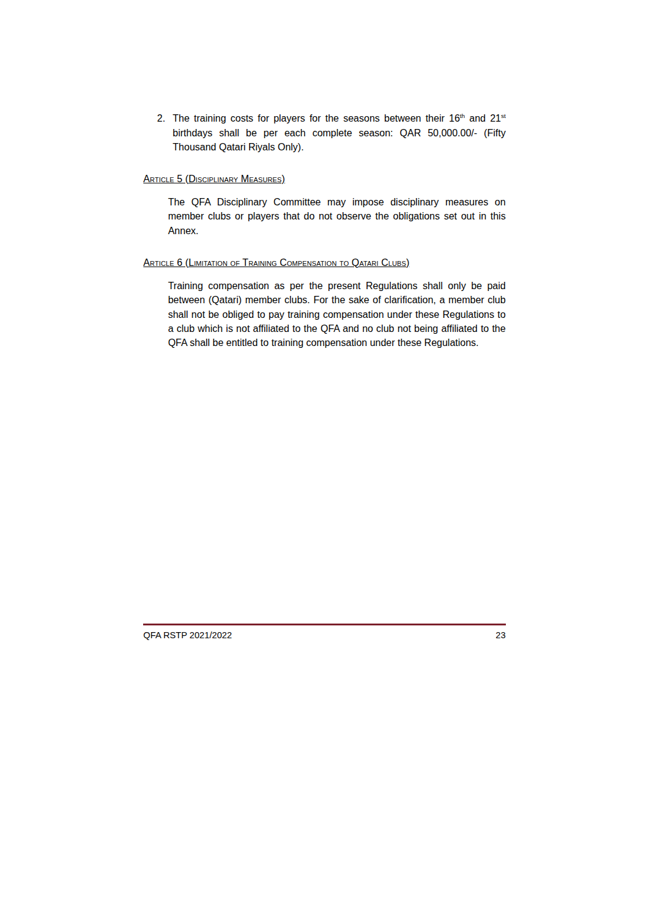The training costs for players for the seasons between their 16th and 21st birthdays shall be per each complete season: QAR 50,000.00/- (Fifty Thousand Qatari Riyals Only).
Article 5 (Disciplinary Measures)
The QFA Disciplinary Committee may impose disciplinary measures on member clubs or players that do not observe the obligations set out in this Annex.
Article 6 (Limitation of Training Compensation to Qatari Clubs)
Training compensation as per the present Regulations shall only be paid between (Qatari) member clubs. For the sake of clarification, a member club shall not be obliged to pay training compensation under these Regulations to a club which is not affiliated to the QFA and no club not being affiliated to the QFA shall be entitled to training compensation under these Regulations.
QFA RSTP 2021/2022 23